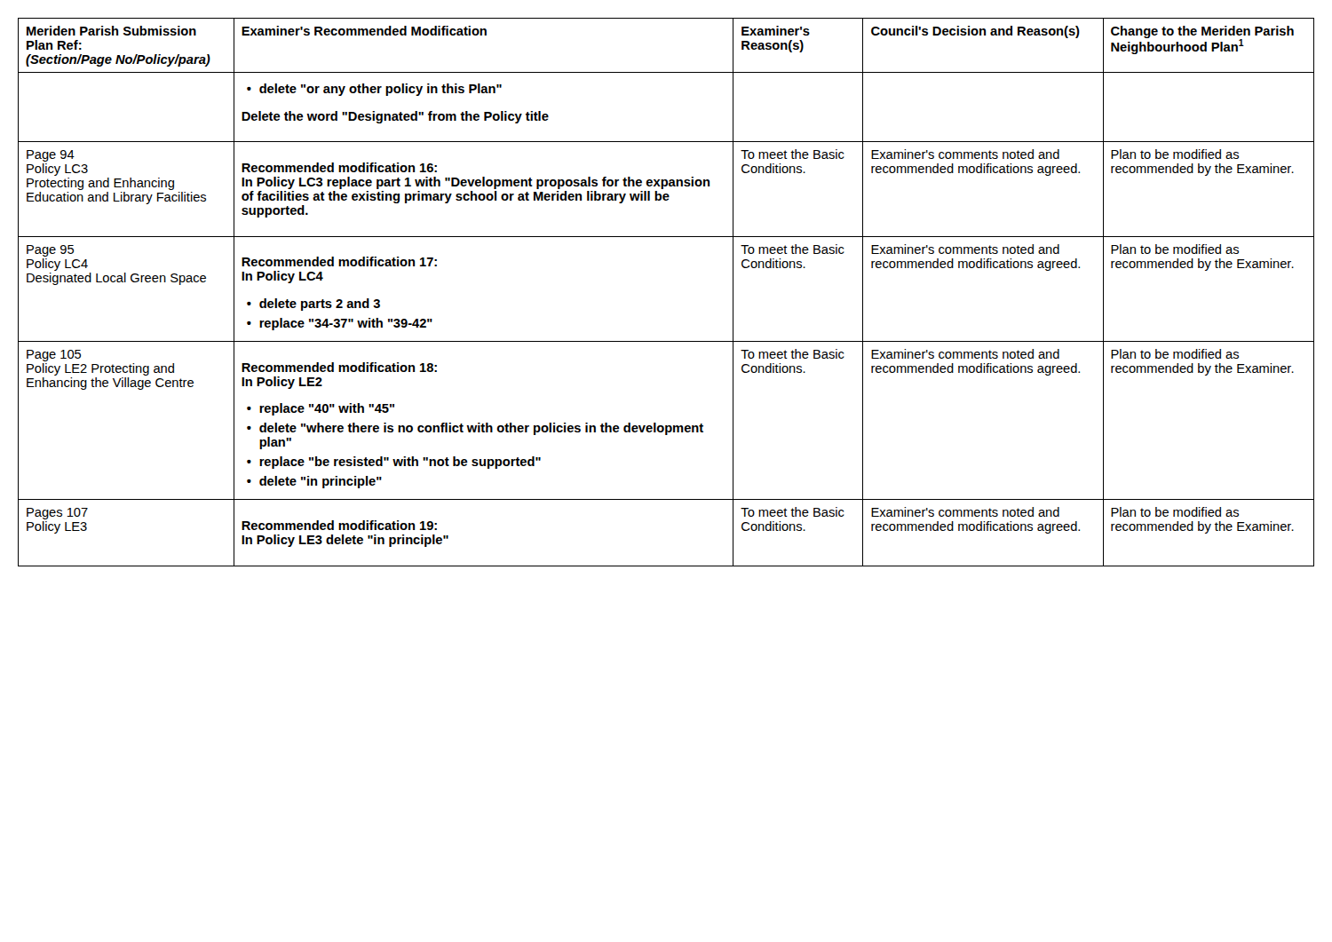| Meriden Parish Submission Plan Ref: (Section/Page No/Policy/para) | Examiner's Recommended Modification | Examiner's Reason(s) | Council's Decision and Reason(s) | Change to the Meriden Parish Neighbourhood Plan 1 |
| --- | --- | --- | --- | --- |
| | delete "or any other policy in this Plan" Delete the word "Designated" from the Policy title | | | |
| Page 94 Policy LC3 Protecting and Enhancing Education and Library Facilities | Recommended modification 16: In Policy LC3 replace part 1 with "Development proposals for the expansion of facilities at the existing primary school or at Meriden library will be supported. | To meet the Basic Conditions. | Examiner's comments noted and recommended modifications agreed. | Plan to be modified as recommended by the Examiner. |
| Page 95 Policy LC4 Designated Local Green Space | Recommended modification 17: In Policy LC4 delete parts 2 and 3 replace "34-37" with "39-42" | To meet the Basic Conditions. | Examiner's comments noted and recommended modifications agreed. | Plan to be modified as recommended by the Examiner. |
| Page 105 Policy LE2 Protecting and Enhancing the Village Centre | Recommended modification 18: In Policy LE2 replace "40" with "45" delete "where there is no conflict with other policies in the development plan" replace "be resisted" with "not be supported" delete "in principle" | To meet the Basic Conditions. | Examiner's comments noted and recommended modifications agreed. | Plan to be modified as recommended by the Examiner. |
| Pages 107 Policy LE3 | Recommended modification 19: In Policy LE3 delete "in principle" | To meet the Basic Conditions. | Examiner's comments noted and recommended modifications agreed. | Plan to be modified as recommended by the Examiner. |